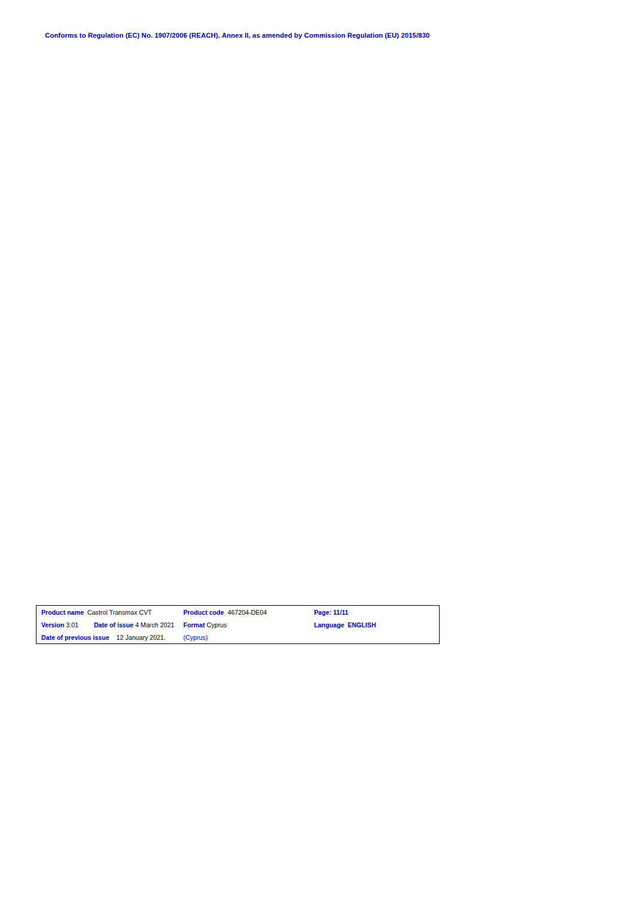Conforms to Regulation (EC) No. 1907/2006 (REACH), Annex II, as amended by Commission Regulation (EU) 2015/830
| Product name Castrol Transmax CVT | Product code 467204-DE04 | Page: 11/11 |
| Version 3.01 Date of issue 4 March 2021 | Format Cyprus | Language ENGLISH |
| Date of previous issue 12 January 2021. | (Cyprus) | |